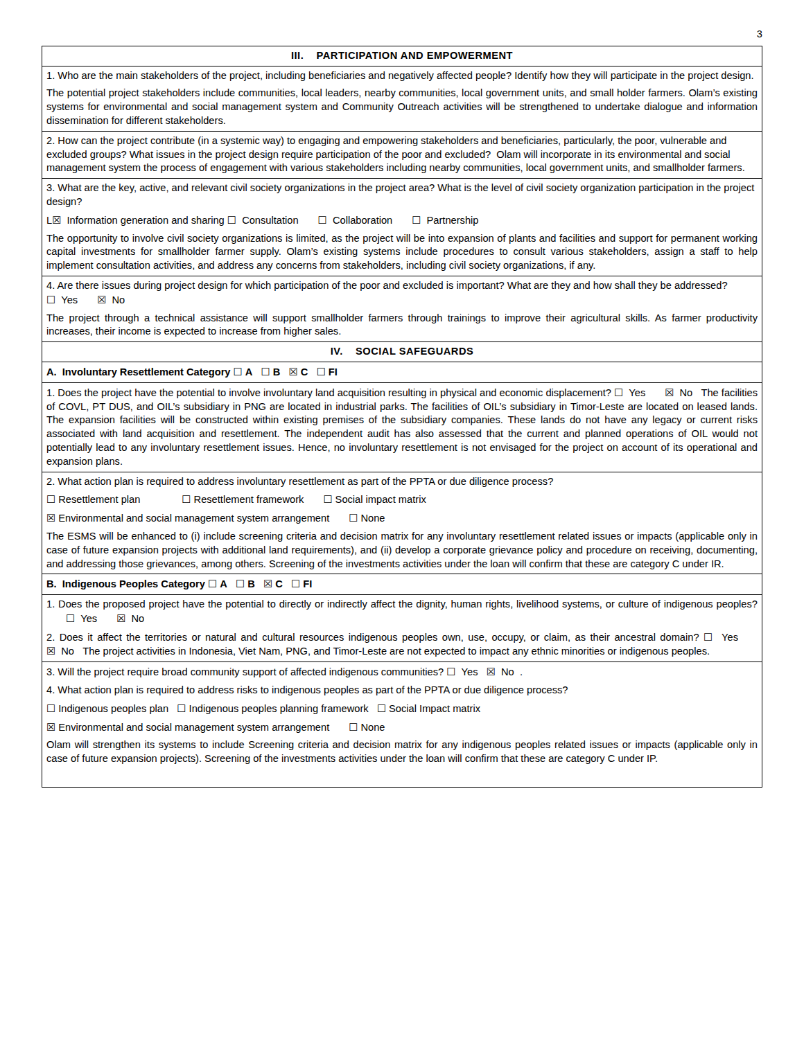3
| III. PARTICIPATION AND EMPOWERMENT |
| 1. Who are the main stakeholders of the project, including beneficiaries and negatively affected people? Identify how they will participate in the project design. The potential project stakeholders include communities, local leaders, nearby communities, local government units, and small holder farmers. Olam’s existing systems for environmental and social management system and Community Outreach activities will be strengthened to undertake dialogue and information dissemination for different stakeholders. |
| 2. How can the project contribute (in a systemic way) to engaging and empowering stakeholders and beneficiaries, particularly, the poor, vulnerable and excluded groups? What issues in the project design require participation of the poor and excluded? Olam will incorporate in its environmental and social management system the process of engagement with various stakeholders including nearby communities, local government units, and smallholder farmers. |
| 3. What are the key, active, and relevant civil society organizations in the project area? What is the level of civil society organization participation in the project design? L ☒ Information generation and sharing ☐ Consultation ☐ Collaboration ☐ Partnership The opportunity to involve civil society organizations is limited, as the project will be into expansion of plants and facilities and support for permanent working capital investments for smallholder farmer supply. Olam’s existing systems include procedures to consult various stakeholders, assign a staff to help implement consultation activities, and address any concerns from stakeholders, including civil society organizations, if any. |
| 4. Are there issues during project design for which participation of the poor and excluded is important? What are they and how shall they be addressed? ☐ Yes ☒ No The project through a technical assistance will support smallholder farmers through trainings to improve their agricultural skills. As farmer productivity increases, their income is expected to increase from higher sales. |
| IV. SOCIAL SAFEGUARDS |
| A. Involuntary Resettlement Category ☐ A ☐ B ☒ C ☐ FI |
| 1. Does the project have the potential to involve involuntary land acquisition resulting in physical and economic displacement? ☐ Yes ☒ No The facilities of COVL, PT DUS, and OIL’s subsidiary in PNG are located in industrial parks. The facilities of OIL’s subsidiary in Timor-Leste are located on leased lands. The expansion facilities will be constructed within existing premises of the subsidiary companies. These lands do not have any legacy or current risks associated with land acquisition and resettlement. The independent audit has also assessed that the current and planned operations of OIL would not potentially lead to any involuntary resettlement issues. Hence, no involuntary resettlement is not envisaged for the project on account of its operational and expansion plans. |
| 2. What action plan is required to address involuntary resettlement as part of the PPTA or due diligence process? ☐ Resettlement plan ☐ Resettlement framework ☐ Social impact matrix ☒ Environmental and social management system arrangement ☐ None The ESMS will be enhanced to (i) include screening criteria and decision matrix for any involuntary resettlement related issues or impacts (applicable only in case of future expansion projects with additional land requirements), and (ii) develop a corporate grievance policy and procedure on receiving, documenting, and addressing those grievances, among others. Screening of the investments activities under the loan will confirm that these are category C under IR. |
| B. Indigenous Peoples Category ☐ A ☐ B ☒ C ☐ FI |
| 1. Does the proposed project have the potential to directly or indirectly affect the dignity, human rights, livelihood systems, or culture of indigenous peoples? ☐ Yes ☒ No 2. Does it affect the territories or natural and cultural resources indigenous peoples own, use, occupy, or claim, as their ancestral domain? ☐ Yes ☒ No The project activities in Indonesia, Viet Nam, PNG, and Timor-Leste are not expected to impact any ethnic minorities or indigenous peoples. |
| 3. Will the project require broad community support of affected indigenous communities? ☐ Yes ☒ No . 4. What action plan is required to address risks to indigenous peoples as part of the PPTA or due diligence process? ☐ Indigenous peoples plan ☐ Indigenous peoples planning framework ☐ Social Impact matrix ☒ Environmental and social management system arrangement ☐ None Olam will strengthen its systems to include Screening criteria and decision matrix for any indigenous peoples related issues or impacts (applicable only in case of future expansion projects). Screening of the investments activities under the loan will confirm that these are category C under IP. |